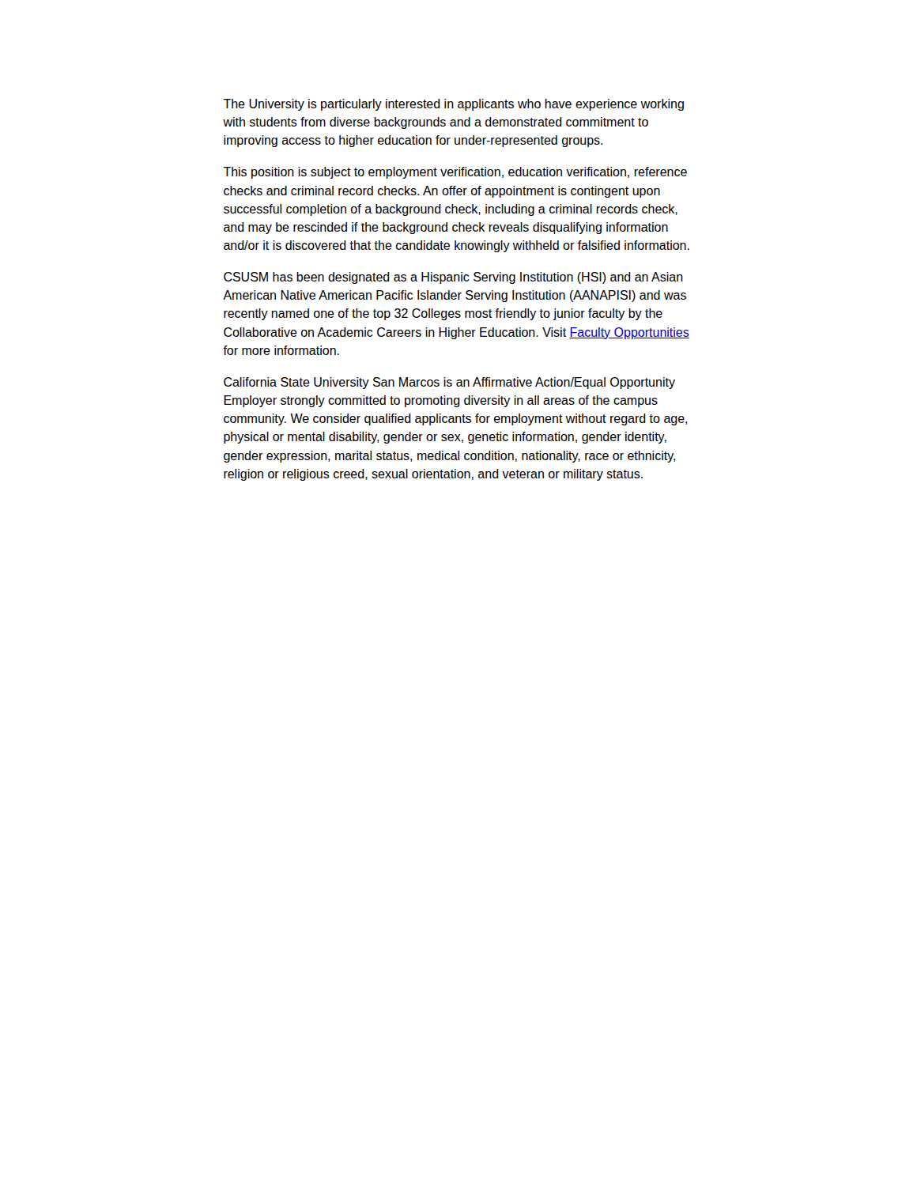The University is particularly interested in applicants who have experience working with students from diverse backgrounds and a demonstrated commitment to improving access to higher education for under-represented groups.
This position is subject to employment verification, education verification, reference checks and criminal record checks. An offer of appointment is contingent upon successful completion of a background check, including a criminal records check, and may be rescinded if the background check reveals disqualifying information and/or it is discovered that the candidate knowingly withheld or falsified information.
CSUSM has been designated as a Hispanic Serving Institution (HSI) and an Asian American Native American Pacific Islander Serving Institution (AANAPISI) and was recently named one of the top 32 Colleges most friendly to junior faculty by the Collaborative on Academic Careers in Higher Education. Visit Faculty Opportunities for more information.
California State University San Marcos is an Affirmative Action/Equal Opportunity Employer strongly committed to promoting diversity in all areas of the campus community. We consider qualified applicants for employment without regard to age, physical or mental disability, gender or sex, genetic information, gender identity, gender expression, marital status, medical condition, nationality, race or ethnicity, religion or religious creed, sexual orientation, and veteran or military status.